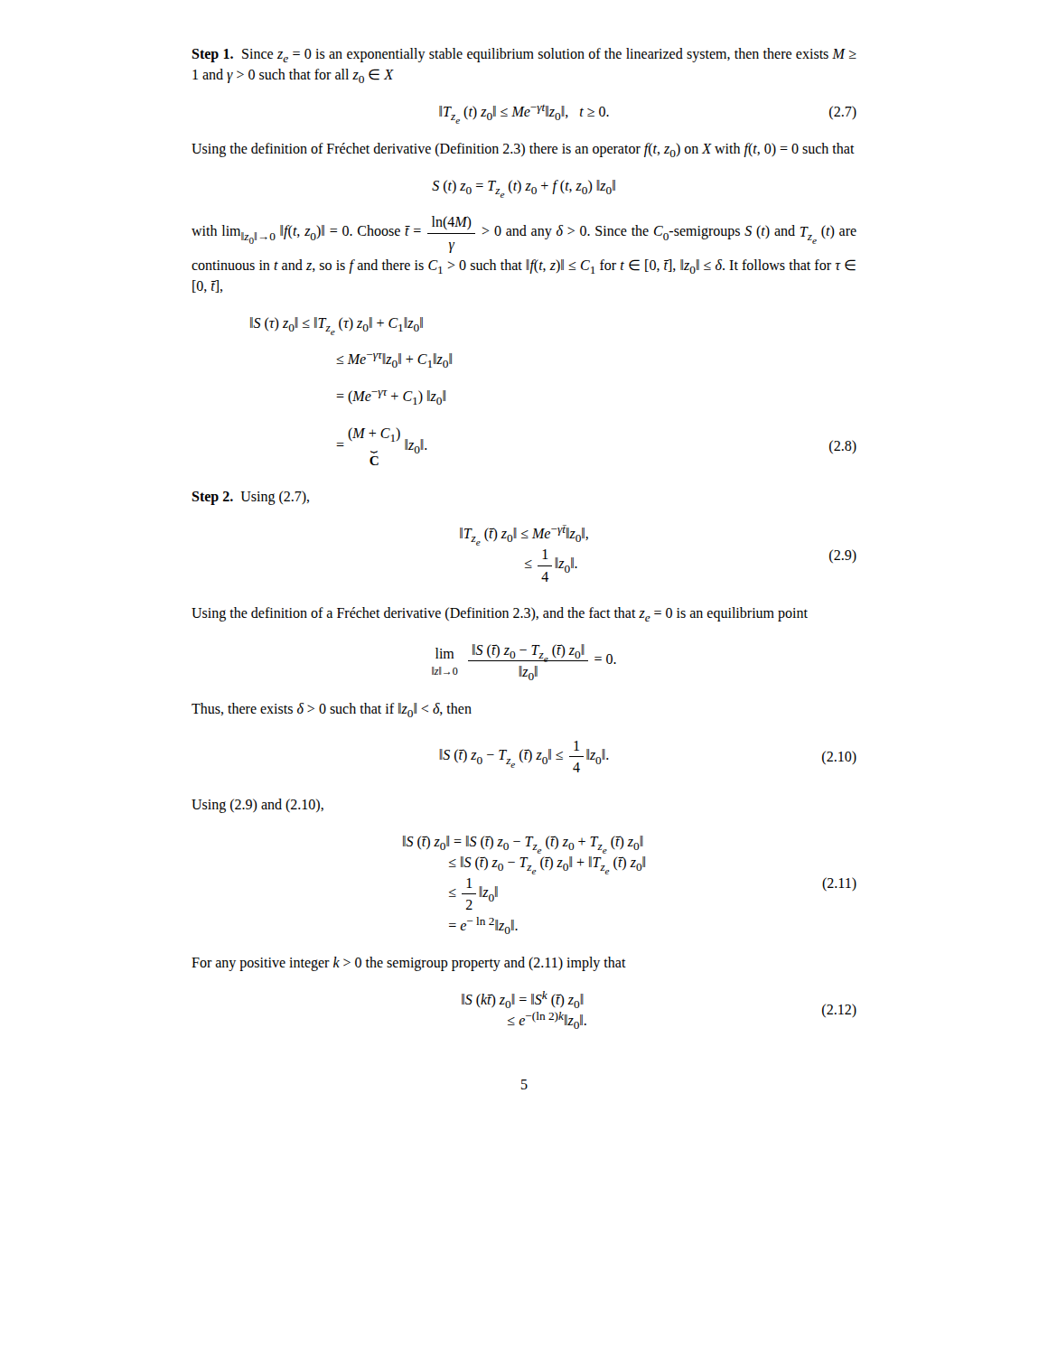Step 1. Since ze = 0 is an exponentially stable equilibrium solution of the linearized system, then there exists M ≥ 1 and γ > 0 such that for all z0 ∈ X
‖Tze (t) z0‖ ≤ Me−γt‖z0‖, t ≥ 0. (2.7)
Using the definition of Fréchet derivative (Definition 2.3) there is an operator f(t, z0) on X with f(t, 0) = 0 such that
S (t) z0 = Tze (t) z0 + f (t, z0) ‖z0‖
with lim‖z0‖→0 ‖f(t, z0)‖ = 0. Choose t̄ = ln(4M) γ > 0 and any δ > 0. Since the C0-semigroups S (t) and Tze (t) are continuous in t and z, so is f and there is C1 > 0 such that ‖f(t, z)‖ ≤ C1 for t ∈ [0, t̄], ‖z0‖ ≤ δ. It follows that for τ ∈ [0, t̄],
‖S (τ) z0‖ ≤ ‖Tze (τ) z0‖ + C1‖z0‖
≤ Me−γτ‖z0‖ + C1‖z0‖
= (Me−γτ + C1) ‖z0‖
= (M + C1)⏟C ‖z0‖. (2.8)
Step 2. Using (2.7),
‖Tze (t̄) z0‖ ≤ Me−γt̄‖z0‖,
≤ 14‖z0‖.
(2.9)
Using the definition of a Fréchet derivative (Definition 2.3), and the fact that ze = 0 is an equilibrium point
lim‖z‖→0 ‖S (t̄) z0 − Tze (t̄) z0‖‖z0‖ = 0.
Thus, there exists δ > 0 such that if ‖z0‖ < δ, then
‖S (t̄) z0 − Tze (t̄) z0‖ ≤ 14‖z0‖. (2.10)
Using (2.9) and (2.10),
‖S (t̄) z0‖ = ‖S (t̄) z0 − Tze (t̄) z0 + Tze (t̄) z0‖
≤ ‖S (t̄) z0 − Tze (t̄) z0‖ + ‖Tze (t̄) z0‖
≤ 12‖z0‖
= e− ln 2‖z0‖.
(2.11)
For any positive integer k > 0 the semigroup property and (2.11) imply that
‖S (kt̄) z0‖ = ‖Sk (t̄) z0‖
≤ e−(ln 2)k‖z0‖.
(2.12)
5